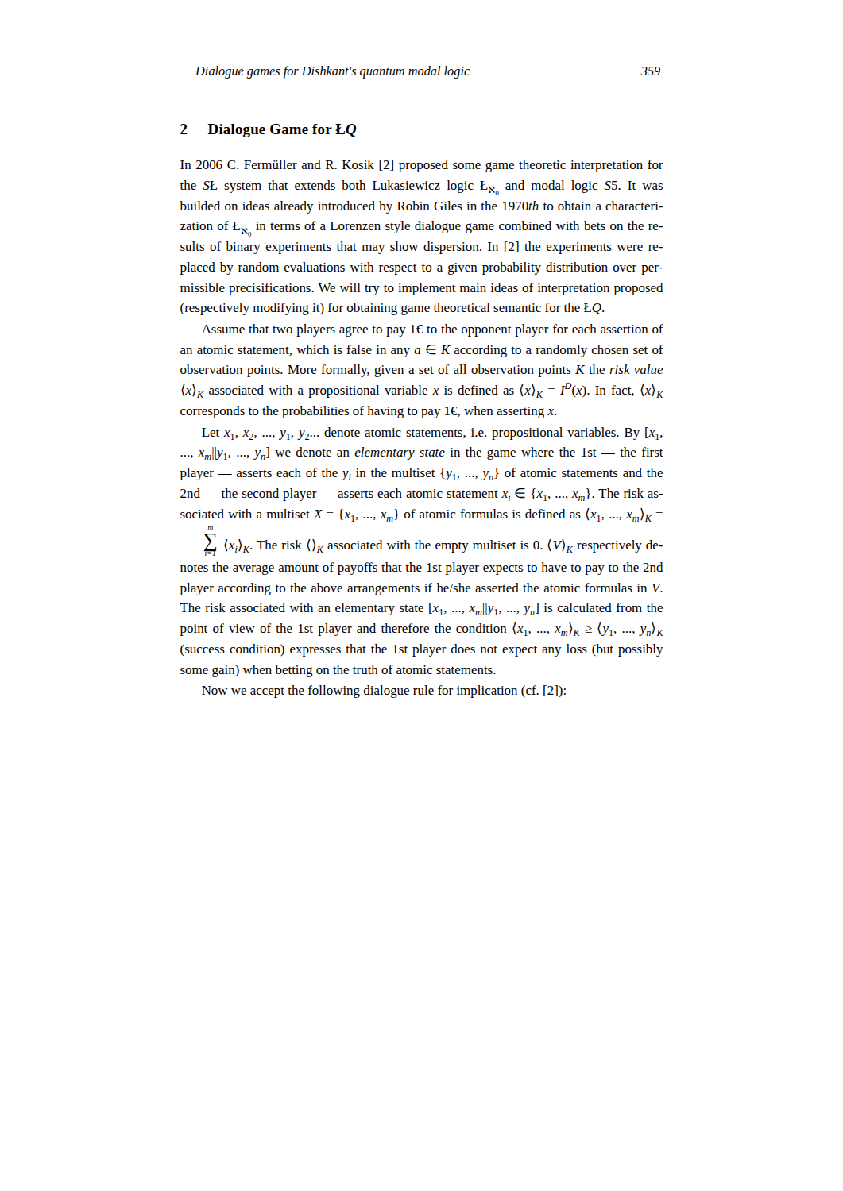Dialogue games for Dishkant's quantum modal logic 359
2 Dialogue Game for ŁQ
In 2006 C. Fermüller and R. Kosik [2] proposed some game theoretic interpretation for the SŁ system that extends both Lukasiewicz logic Łℵ0 and modal logic S5. It was builded on ideas already introduced by Robin Giles in the 1970th to obtain a characterization of Łℵ0 in terms of a Lorenzen style dialogue game combined with bets on the results of binary experiments that may show dispersion. In [2] the experiments were replaced by random evaluations with respect to a given probability distribution over permissible precisifications. We will try to implement main ideas of interpretation proposed (respectively modifying it) for obtaining game theoretical semantic for the ŁQ.
Assume that two players agree to pay 1€ to the opponent player for each assertion of an atomic statement, which is false in any a ∈ K according to a randomly chosen set of observation points. More formally, given a set of all observation points K the risk value ⟨x⟩K associated with a propositional variable x is defined as ⟨x⟩K = ID(x). In fact, ⟨x⟩K corresponds to the probabilities of having to pay 1€, when asserting x.
Let x1, x2, ..., y1, y2... denote atomic statements, i.e. propositional variables. By [x1, ..., xm||y1, ..., yn] we denote an elementary state in the game where the 1st — the first player — asserts each of the yi in the multiset {y1, ..., yn} of atomic statements and the 2nd — the second player — asserts each atomic statement xi ∈ {x1, ..., xm}. The risk associated with a multiset X = {x1, ..., xm} of atomic formulas is defined as ⟨x1, ..., xm⟩K = m∑i=1 ⟨xi⟩K. The risk ⟨⟩K associated with the empty multiset is 0. ⟨V⟩K respectively denotes the average amount of payoffs that the 1st player expects to have to pay to the 2nd player according to the above arrangements if he/she asserted the atomic formulas in V. The risk associated with an elementary state [x1, ..., xm||y1, ..., yn] is calculated from the point of view of the 1st player and therefore the condition ⟨x1, ..., xm⟩K ≥ ⟨y1, ..., yn⟩K (success condition) expresses that the 1st player does not expect any loss (but possibly some gain) when betting on the truth of atomic statements.
Now we accept the following dialogue rule for implication (cf. [2]):